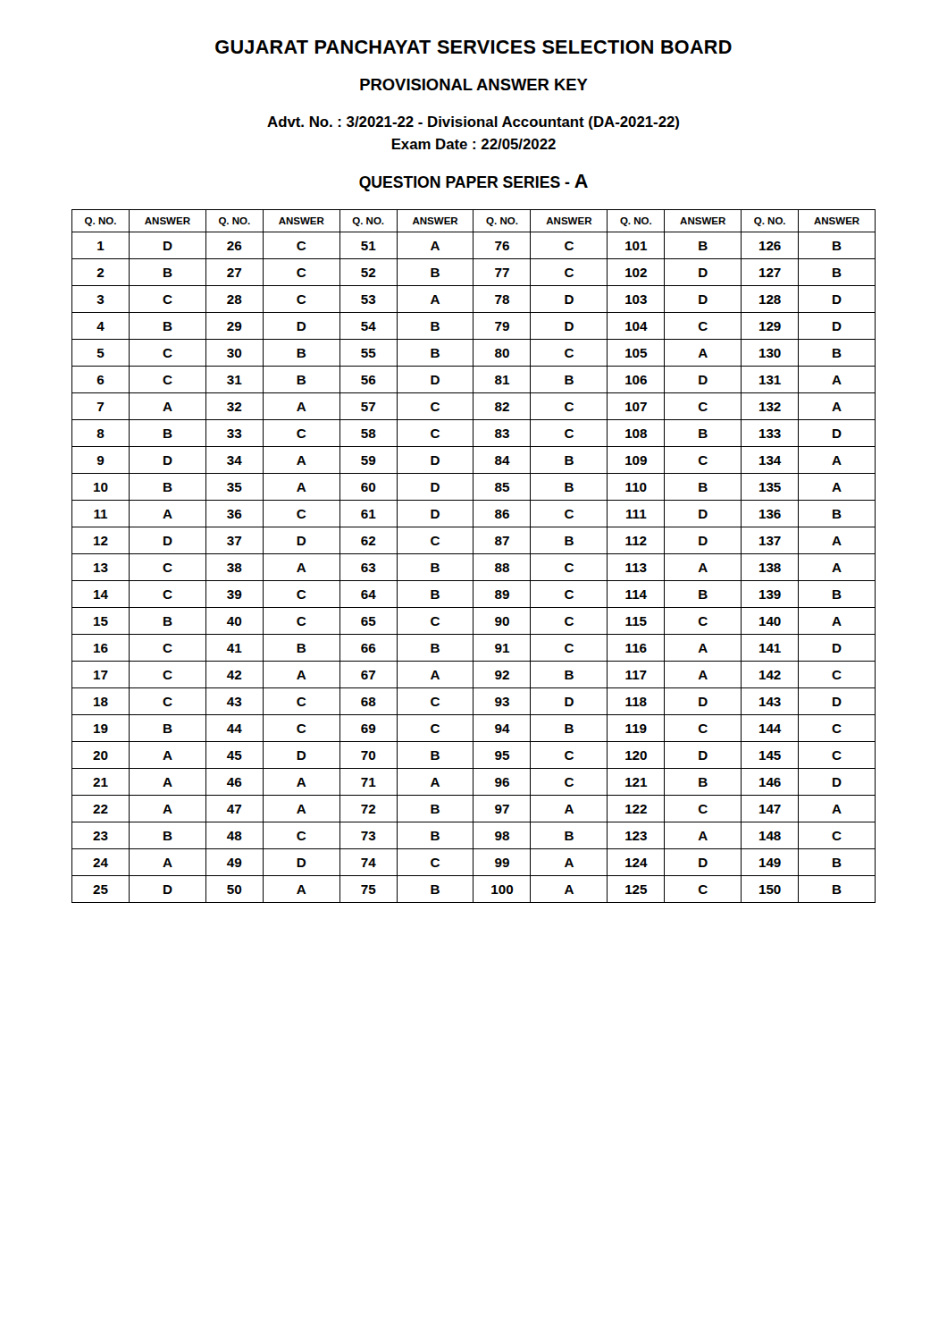GUJARAT PANCHAYAT SERVICES SELECTION BOARD
PROVISIONAL ANSWER KEY
Advt. No. : 3/2021-22 - Divisional Accountant (DA-2021-22)
Exam Date : 22/05/2022
QUESTION PAPER SERIES - A
| Q. NO. | ANSWER | Q. NO. | ANSWER | Q. NO. | ANSWER | Q. NO. | ANSWER | Q. NO. | ANSWER | Q. NO. | ANSWER |
| --- | --- | --- | --- | --- | --- | --- | --- | --- | --- | --- | --- |
| 1 | D | 26 | C | 51 | A | 76 | C | 101 | B | 126 | B |
| 2 | B | 27 | C | 52 | B | 77 | C | 102 | D | 127 | B |
| 3 | C | 28 | C | 53 | A | 78 | D | 103 | D | 128 | D |
| 4 | B | 29 | D | 54 | B | 79 | D | 104 | C | 129 | D |
| 5 | C | 30 | B | 55 | B | 80 | C | 105 | A | 130 | B |
| 6 | C | 31 | B | 56 | D | 81 | B | 106 | D | 131 | A |
| 7 | A | 32 | A | 57 | C | 82 | C | 107 | C | 132 | A |
| 8 | B | 33 | C | 58 | C | 83 | C | 108 | B | 133 | D |
| 9 | D | 34 | A | 59 | D | 84 | B | 109 | C | 134 | A |
| 10 | B | 35 | A | 60 | D | 85 | B | 110 | B | 135 | A |
| 11 | A | 36 | C | 61 | D | 86 | C | 111 | D | 136 | B |
| 12 | D | 37 | D | 62 | C | 87 | B | 112 | D | 137 | A |
| 13 | C | 38 | A | 63 | B | 88 | C | 113 | A | 138 | A |
| 14 | C | 39 | C | 64 | B | 89 | C | 114 | B | 139 | B |
| 15 | B | 40 | C | 65 | C | 90 | C | 115 | C | 140 | A |
| 16 | C | 41 | B | 66 | B | 91 | C | 116 | A | 141 | D |
| 17 | C | 42 | A | 67 | A | 92 | B | 117 | A | 142 | C |
| 18 | C | 43 | C | 68 | C | 93 | D | 118 | D | 143 | D |
| 19 | B | 44 | C | 69 | C | 94 | B | 119 | C | 144 | C |
| 20 | A | 45 | D | 70 | B | 95 | C | 120 | D | 145 | C |
| 21 | A | 46 | A | 71 | A | 96 | C | 121 | B | 146 | D |
| 22 | A | 47 | A | 72 | B | 97 | A | 122 | C | 147 | A |
| 23 | B | 48 | C | 73 | B | 98 | B | 123 | A | 148 | C |
| 24 | A | 49 | D | 74 | C | 99 | A | 124 | D | 149 | B |
| 25 | D | 50 | A | 75 | B | 100 | A | 125 | C | 150 | B |